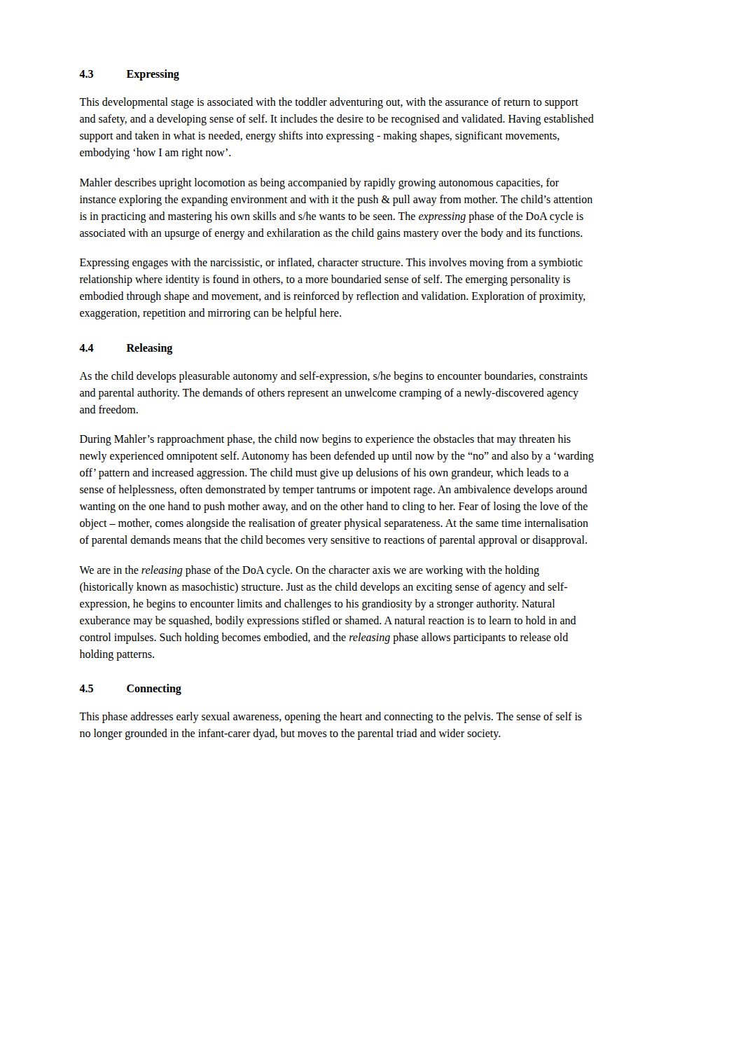4.3 Expressing
This developmental stage is associated with the toddler adventuring out, with the assurance of return to support and safety, and a developing sense of self. It includes the desire to be recognised and validated. Having established support and taken in what is needed, energy shifts into expressing - making shapes, significant movements, embodying ‘how I am right now’.
Mahler describes upright locomotion as being accompanied by rapidly growing autonomous capacities, for instance exploring the expanding environment and with it the push & pull away from mother. The child’s attention is in practicing and mastering his own skills and s/he wants to be seen. The expressing phase of the DoA cycle is associated with an upsurge of energy and exhilaration as the child gains mastery over the body and its functions.
Expressing engages with the narcissistic, or inflated, character structure. This involves moving from a symbiotic relationship where identity is found in others, to a more boundaried sense of self. The emerging personality is embodied through shape and movement, and is reinforced by reflection and validation. Exploration of proximity, exaggeration, repetition and mirroring can be helpful here.
4.4 Releasing
As the child develops pleasurable autonomy and self-expression, s/he begins to encounter boundaries, constraints and parental authority. The demands of others represent an unwelcome cramping of a newly-discovered agency and freedom.
During Mahler’s rapproachment phase, the child now begins to experience the obstacles that may threaten his newly experienced omnipotent self. Autonomy has been defended up until now by the “no” and also by a ‘warding off’ pattern and increased aggression. The child must give up delusions of his own grandeur, which leads to a sense of helplessness, often demonstrated by temper tantrums or impotent rage. An ambivalence develops around wanting on the one hand to push mother away, and on the other hand to cling to her. Fear of losing the love of the object – mother, comes alongside the realisation of greater physical separateness. At the same time internalisation of parental demands means that the child becomes very sensitive to reactions of parental approval or disapproval.
We are in the releasing phase of the DoA cycle. On the character axis we are working with the holding (historically known as masochistic) structure. Just as the child develops an exciting sense of agency and self-expression, he begins to encounter limits and challenges to his grandiosity by a stronger authority. Natural exuberance may be squashed, bodily expressions stifled or shamed. A natural reaction is to learn to hold in and control impulses. Such holding becomes embodied, and the releasing phase allows participants to release old holding patterns.
4.5 Connecting
This phase addresses early sexual awareness, opening the heart and connecting to the pelvis. The sense of self is no longer grounded in the infant-carer dyad, but moves to the parental triad and wider society.